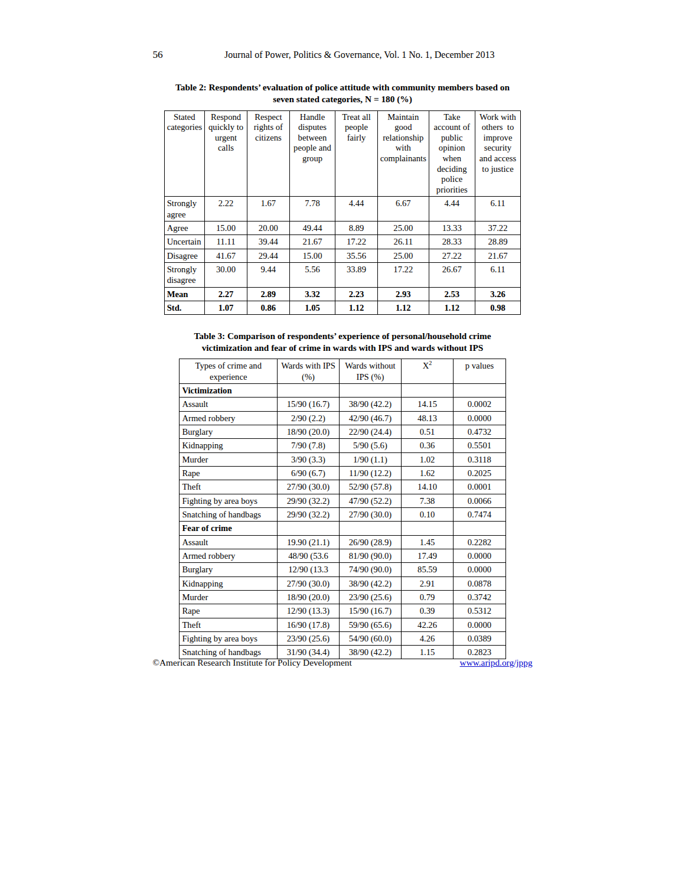56
Journal of Power, Politics & Governance, Vol. 1 No. 1, December 2013
Table 2: Respondents’ evaluation of police attitude with community members based on seven stated categories, N = 180 (%)
| Stated categories | Respond quickly to urgent calls | Respect rights of citizens | Handle disputes between people and group | Treat all people fairly | Maintain good relationship with complainants | Take account of public opinion when deciding police priorities | Work with others to improve security and access to justice |
| --- | --- | --- | --- | --- | --- | --- | --- |
| Strongly agree | 2.22 | 1.67 | 7.78 | 4.44 | 6.67 | 4.44 | 6.11 |
| Agree | 15.00 | 20.00 | 49.44 | 8.89 | 25.00 | 13.33 | 37.22 |
| Uncertain | 11.11 | 39.44 | 21.67 | 17.22 | 26.11 | 28.33 | 28.89 |
| Disagree | 41.67 | 29.44 | 15.00 | 35.56 | 25.00 | 27.22 | 21.67 |
| Strongly disagree | 30.00 | 9.44 | 5.56 | 33.89 | 17.22 | 26.67 | 6.11 |
| Mean | 2.27 | 2.89 | 3.32 | 2.23 | 2.93 | 2.53 | 3.26 |
| Std. | 1.07 | 0.86 | 1.05 | 1.12 | 1.12 | 1.12 | 0.98 |
Table 3: Comparison of respondents’ experience of personal/household crime victimization and fear of crime in wards with IPS and wards without IPS
| Types of crime and experience | Wards with IPS (%) | Wards without IPS (%) | X 2 | p values |
| --- | --- | --- | --- | --- |
| Victimization | | | | |
| Assault | 15/90 (16.7) | 38/90 (42.2) | 14.15 | 0.0002 |
| Armed robbery | 2/90 (2.2) | 42/90 (46.7) | 48.13 | 0.0000 |
| Burglary | 18/90 (20.0) | 22/90 (24.4) | 0.51 | 0.4732 |
| Kidnapping | 7/90 (7.8) | 5/90 (5.6) | 0.36 | 0.5501 |
| Murder | 3/90 (3.3) | 1/90 (1.1) | 1.02 | 0.3118 |
| Rape | 6/90 (6.7) | 11/90 (12.2) | 1.62 | 0.2025 |
| Theft | 27/90 (30.0) | 52/90 (57.8) | 14.10 | 0.0001 |
| Fighting by area boys | 29/90 (32.2) | 47/90 (52.2) | 7.38 | 0.0066 |
| Snatching of handbags | 29/90 (32.2) | 27/90 (30.0) | 0.10 | 0.7474 |
| Fear of crime | | | | |
| Assault | 19.90 (21.1) | 26/90 (28.9) | 1.45 | 0.2282 |
| Armed robbery | 48/90 (53.6 | 81/90 (90.0) | 17.49 | 0.0000 |
| Burglary | 12/90 (13.3 | 74/90 (90.0) | 85.59 | 0.0000 |
| Kidnapping | 27/90 (30.0) | 38/90 (42.2) | 2.91 | 0.0878 |
| Murder | 18/90 (20.0) | 23/90 (25.6) | 0.79 | 0.3742 |
| Rape | 12/90 (13.3) | 15/90 (16.7) | 0.39 | 0.5312 |
| Theft | 16/90 (17.8) | 59/90 (65.6) | 42.26 | 0.0000 |
| Fighting by area boys | 23/90 (25.6) | 54/90 (60.0) | 4.26 | 0.0389 |
| Snatching of handbags | 31/90 (34.4) | 38/90 (42.2) | 1.15 | 0.2823 |
©American Research Institute for Policy Development
www.aripd.org/jppg